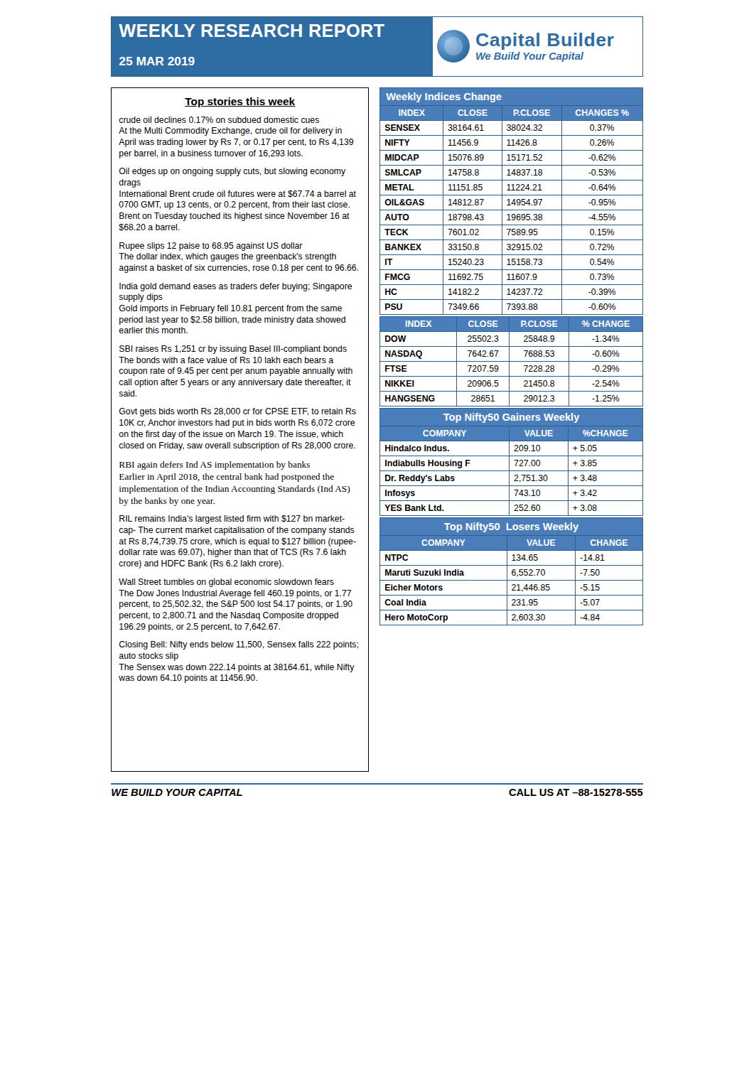WEEKLY RESEARCH REPORT
25 MAR 2019
Capital Builder
We Build Your Capital
Top stories this week
crude oil declines 0.17% on subdued domestic cues
At the Multi Commodity Exchange, crude oil for delivery in April was trading lower by Rs 7, or 0.17 per cent, to Rs 4,139 per barrel, in a business turnover of 16,293 lots.
Oil edges up on ongoing supply cuts, but slowing economy drags
International Brent crude oil futures were at $67.74 a barrel at 0700 GMT, up 13 cents, or 0.2 percent, from their last close. Brent on Tuesday touched its highest since November 16 at $68.20 a barrel.
Rupee slips 12 paise to 68.95 against US dollar
The dollar index, which gauges the greenback's strength against a basket of six currencies, rose 0.18 per cent to 96.66.
India gold demand eases as traders defer buying; Singapore supply dips
Gold imports in February fell 10.81 percent from the same period last year to $2.58 billion, trade ministry data showed earlier this month.
SBI raises Rs 1,251 cr by issuing Basel III-compliant bonds
The bonds with a face value of Rs 10 lakh each bears a coupon rate of 9.45 per cent per anum payable annually with call option after 5 years or any anniversary date thereafter, it said.
Govt gets bids worth Rs 28,000 cr for CPSE ETF, to retain Rs 10K cr, Anchor investors had put in bids worth Rs 6,072 crore on the first day of the issue on March 19. The issue, which closed on Friday, saw overall subscription of Rs 28,000 crore.
RBI again defers Ind AS implementation by banks
Earlier in April 2018, the central bank had postponed the implementation of the Indian Accounting Standards (Ind AS) by the banks by one year.
RIL remains India's largest listed firm with $127 bn market-cap- The current market capitalisation of the company stands at Rs 8,74,739.75 crore, which is equal to $127 billion (rupee-dollar rate was 69.07), higher than that of TCS (Rs 7.6 lakh crore) and HDFC Bank (Rs 6.2 lakh crore).
Wall Street tumbles on global economic slowdown fears
The Dow Jones Industrial Average fell 460.19 points, or 1.77 percent, to 25,502.32, the S&P 500 lost 54.17 points, or 1.90 percent, to 2,800.71 and the Nasdaq Composite dropped 196.29 points, or 2.5 percent, to 7,642.67.
Closing Bell: Nifty ends below 11,500, Sensex falls 222 points; auto stocks slip
The Sensex was down 222.14 points at 38164.61, while Nifty was down 64.10 points at 11456.90.
Weekly Indices Change
| INDEX | CLOSE | P.CLOSE | CHANGES % |
| --- | --- | --- | --- |
| SENSEX | 38164.61 | 38024.32 | 0.37% |
| NIFTY | 11456.9 | 11426.8 | 0.26% |
| MIDCAP | 15076.89 | 15171.52 | -0.62% |
| SMLCAP | 14758.8 | 14837.18 | -0.53% |
| METAL | 11151.85 | 11224.21 | -0.64% |
| OIL&GAS | 14812.87 | 14954.97 | -0.95% |
| AUTO | 18798.43 | 19695.38 | -4.55% |
| TECK | 7601.02 | 7589.95 | 0.15% |
| BANKEX | 33150.8 | 32915.02 | 0.72% |
| IT | 15240.23 | 15158.73 | 0.54% |
| FMCG | 11692.75 | 11607.9 | 0.73% |
| HC | 14182.2 | 14237.72 | -0.39% |
| PSU | 7349.66 | 7393.88 | -0.60% |
| INDEX | CLOSE | P.CLOSE | % CHANGE |
| --- | --- | --- | --- |
| DOW | 25502.3 | 25848.9 | -1.34% |
| NASDAQ | 7642.67 | 7688.53 | -0.60% |
| FTSE | 7207.59 | 7228.28 | -0.29% |
| NIKKEI | 20906.5 | 21450.8 | -2.54% |
| HANGSENG | 28651 | 29012.3 | -1.25% |
Top Nifty50 Gainers Weekly
| COMPANY | VALUE | %CHANGE |
| --- | --- | --- |
| Hindalco Indus. | 209.10 | + 5.05 |
| Indiabulls Housing F | 727.00 | + 3.85 |
| Dr. Reddy's Labs | 2,751.30 | + 3.48 |
| Infosys | 743.10 | + 3.42 |
| YES Bank Ltd. | 252.60 | + 3.08 |
Top Nifty50 Losers Weekly
| COMPANY | VALUE | CHANGE |
| --- | --- | --- |
| NTPC | 134.65 | -14.81 |
| Maruti Suzuki India | 6,552.70 | -7.50 |
| Eicher Motors | 21,446.85 | -5.15 |
| Coal India | 231.95 | -5.07 |
| Hero MotoCorp | 2,603.30 | -4.84 |
WE BUILD YOUR CAPITAL
CALL US AT –88-15278-555